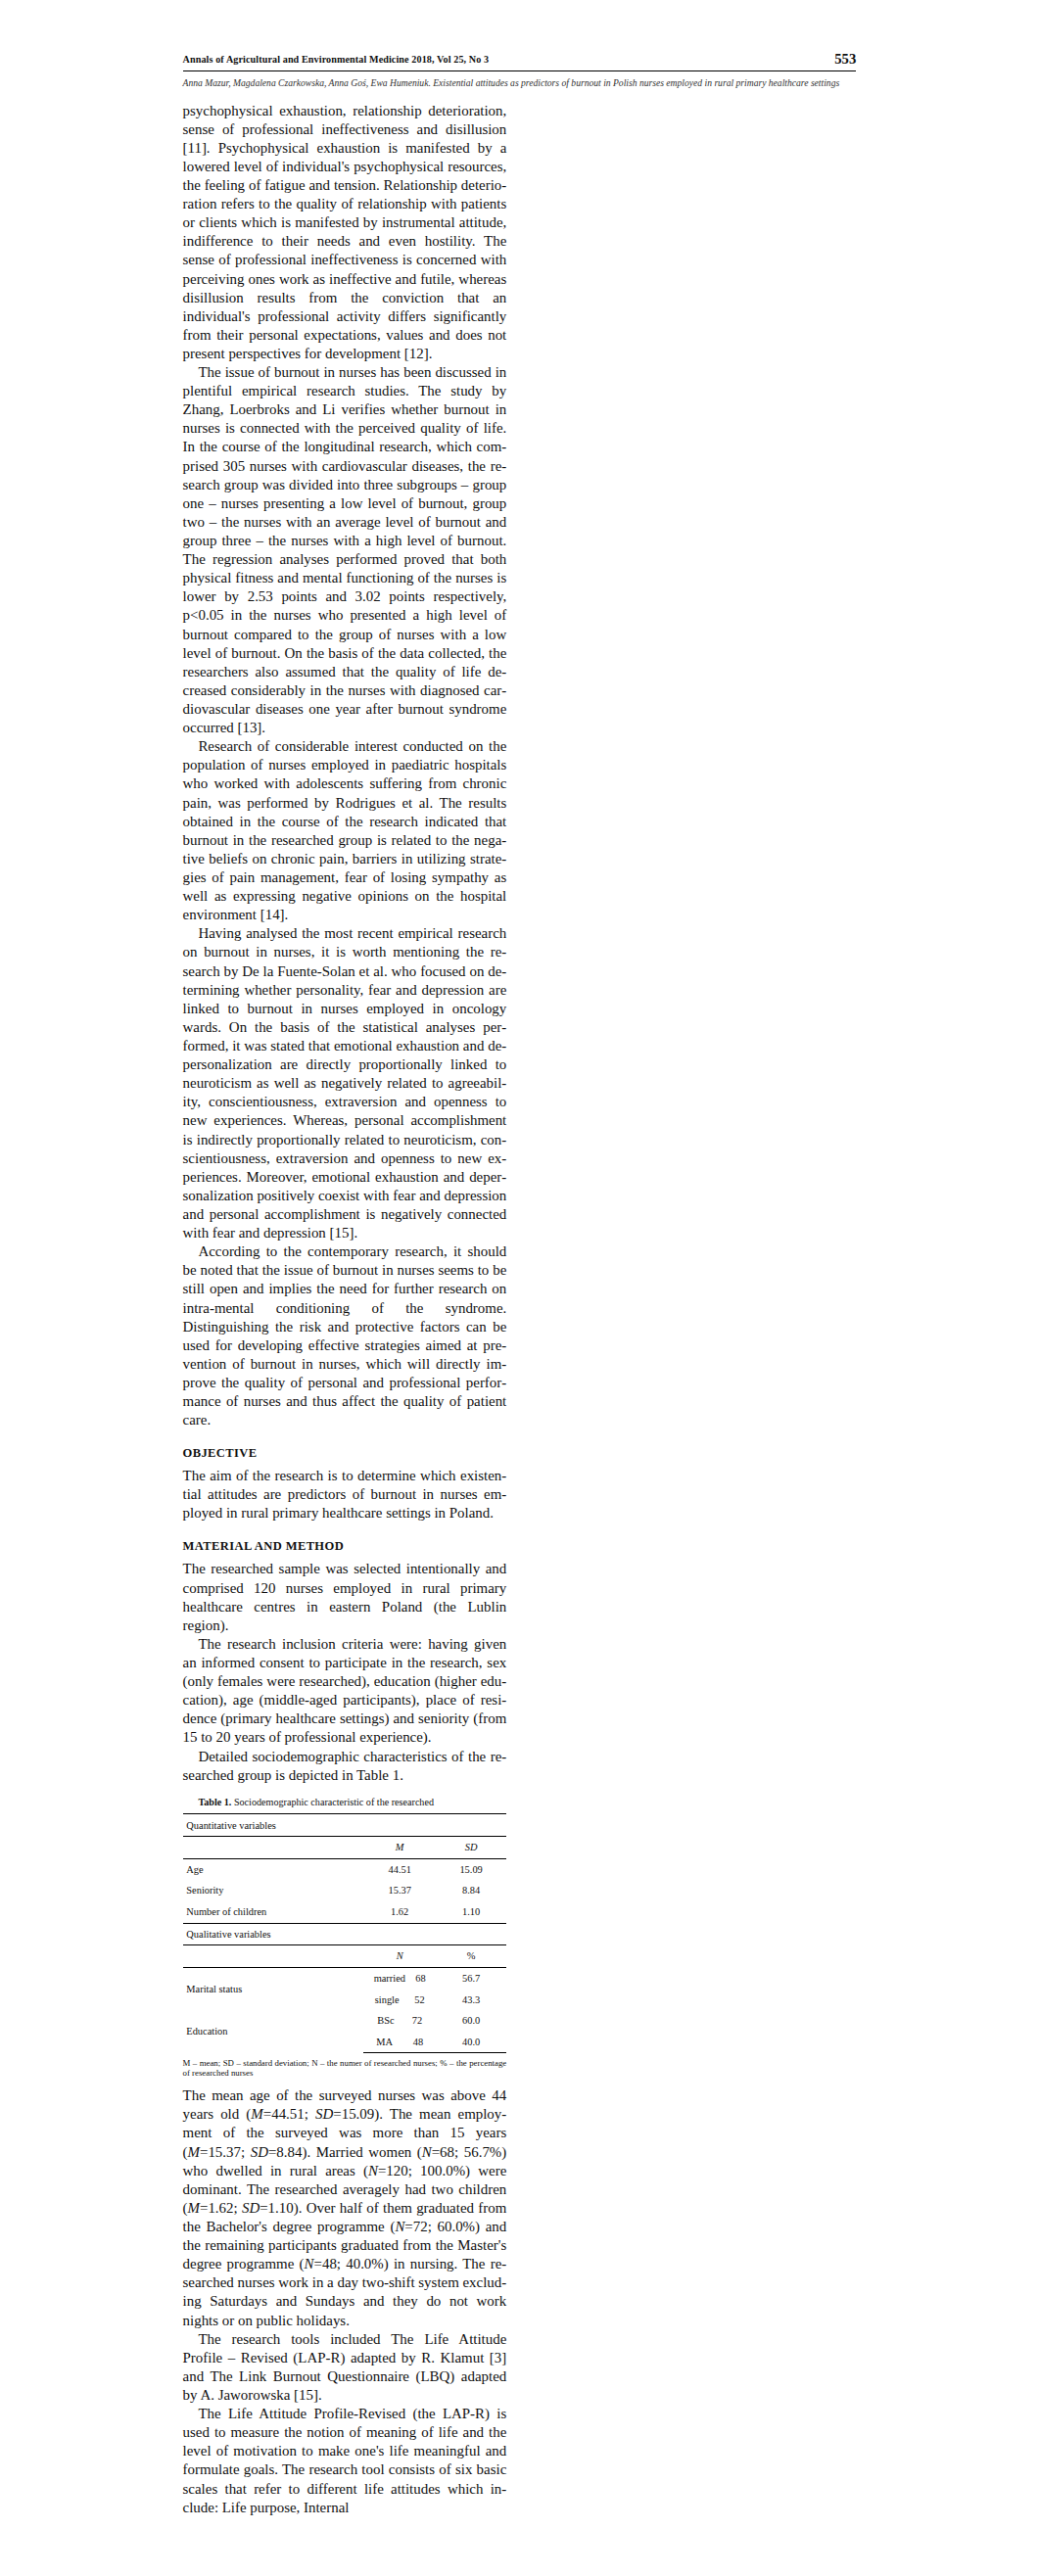Annals of Agricultural and Environmental Medicine 2018, Vol 25, No 3
553
Anna Mazur, Magdalena Czarkowska, Anna Goś, Ewa Humeniuk. Existential attitudes as predictors of burnout in Polish nurses employed in rural primary healthcare settings
psychophysical exhaustion, relationship deterioration, sense of professional ineffectiveness and disillusion [11]. Psychophysical exhaustion is manifested by a lowered level of individual's psychophysical resources, the feeling of fatigue and tension. Relationship deterioration refers to the quality of relationship with patients or clients which is manifested by instrumental attitude, indifference to their needs and even hostility. The sense of professional ineffectiveness is concerned with perceiving ones work as ineffective and futile, whereas disillusion results from the conviction that an individual's professional activity differs significantly from their personal expectations, values and does not present perspectives for development [12].
The issue of burnout in nurses has been discussed in plentiful empirical research studies. The study by Zhang, Loerbroks and Li verifies whether burnout in nurses is connected with the perceived quality of life. In the course of the longitudinal research, which comprised 305 nurses with cardiovascular diseases, the research group was divided into three subgroups – group one – nurses presenting a low level of burnout, group two – the nurses with an average level of burnout and group three – the nurses with a high level of burnout. The regression analyses performed proved that both physical fitness and mental functioning of the nurses is lower by 2.53 points and 3.02 points respectively, p<0.05 in the nurses who presented a high level of burnout compared to the group of nurses with a low level of burnout. On the basis of the data collected, the researchers also assumed that the quality of life decreased considerably in the nurses with diagnosed cardiovascular diseases one year after burnout syndrome occurred [13].
Research of considerable interest conducted on the population of nurses employed in paediatric hospitals who worked with adolescents suffering from chronic pain, was performed by Rodrigues et al. The results obtained in the course of the research indicated that burnout in the researched group is related to the negative beliefs on chronic pain, barriers in utilizing strategies of pain management, fear of losing sympathy as well as expressing negative opinions on the hospital environment [14].
Having analysed the most recent empirical research on burnout in nurses, it is worth mentioning the research by De la Fuente-Solan et al. who focused on determining whether personality, fear and depression are linked to burnout in nurses employed in oncology wards. On the basis of the statistical analyses performed, it was stated that emotional exhaustion and depersonalization are directly proportionally linked to neuroticism as well as negatively related to agreeability, conscientiousness, extraversion and openness to new experiences. Whereas, personal accomplishment is indirectly proportionally related to neuroticism, conscientiousness, extraversion and openness to new experiences. Moreover, emotional exhaustion and depersonalization positively coexist with fear and depression and personal accomplishment is negatively connected with fear and depression [15].
According to the contemporary research, it should be noted that the issue of burnout in nurses seems to be still open and implies the need for further research on intra-mental conditioning of the syndrome. Distinguishing the risk and protective factors can be used for developing effective strategies aimed at prevention of burnout in nurses, which will directly improve the quality of personal and professional performance of nurses and thus affect the quality of patient care.
Objective
The aim of the research is to determine which existential attitudes are predictors of burnout in nurses employed in rural primary healthcare settings in Poland.
Material and method
The researched sample was selected intentionally and comprised 120 nurses employed in rural primary healthcare centres in eastern Poland (the Lublin region).
The research inclusion criteria were: having given an informed consent to participate in the research, sex (only females were researched), education (higher education), age (middle-aged participants), place of residence (primary healthcare settings) and seniority (from 15 to 20 years of professional experience).
Detailed sociodemographic characteristics of the researched group is depicted in Table 1.
Table 1. Sociodemographic characteristic of the researched
| Quantitative variables |
| | M | SD |
| Age | 44.51 | 15.09 |
| Seniority | 15.37 | 8.84 |
| Number of children | 1.62 | 1.10 |
| Qualitative variables |
| | N | % |
| Marital status | married 68 | 56.7 |
| single 52 | 43.3 |
| Education | BSc 72 | 60.0 |
| MA 48 | 40.0 |
M – mean; SD – standard deviation; N – the numer of researched nurses; % – the percentage of researched nurses
The mean age of the surveyed nurses was above 44 years old (M=44.51; SD=15.09). The mean employment of the surveyed was more than 15 years (M=15.37; SD=8.84). Married women (N=68; 56.7%) who dwelled in rural areas (N=120; 100.0%) were dominant. The researched averagely had two children (M=1.62; SD=1.10). Over half of them graduated from the Bachelor's degree programme (N=72; 60.0%) and the remaining participants graduated from the Master's degree programme (N=48; 40.0%) in nursing. The researched nurses work in a day two-shift system excluding Saturdays and Sundays and they do not work nights or on public holidays.
The research tools included The Life Attitude Profile – Revised (LAP-R) adapted by R. Klamut [3] and The Link Burnout Questionnaire (LBQ) adapted by A. Jaworowska [15].
The Life Attitude Profile-Revised (the LAP-R) is used to measure the notion of meaning of life and the level of motivation to make one's life meaningful and formulate goals. The research tool consists of six basic scales that refer to different life attitudes which include: Life purpose, Internal